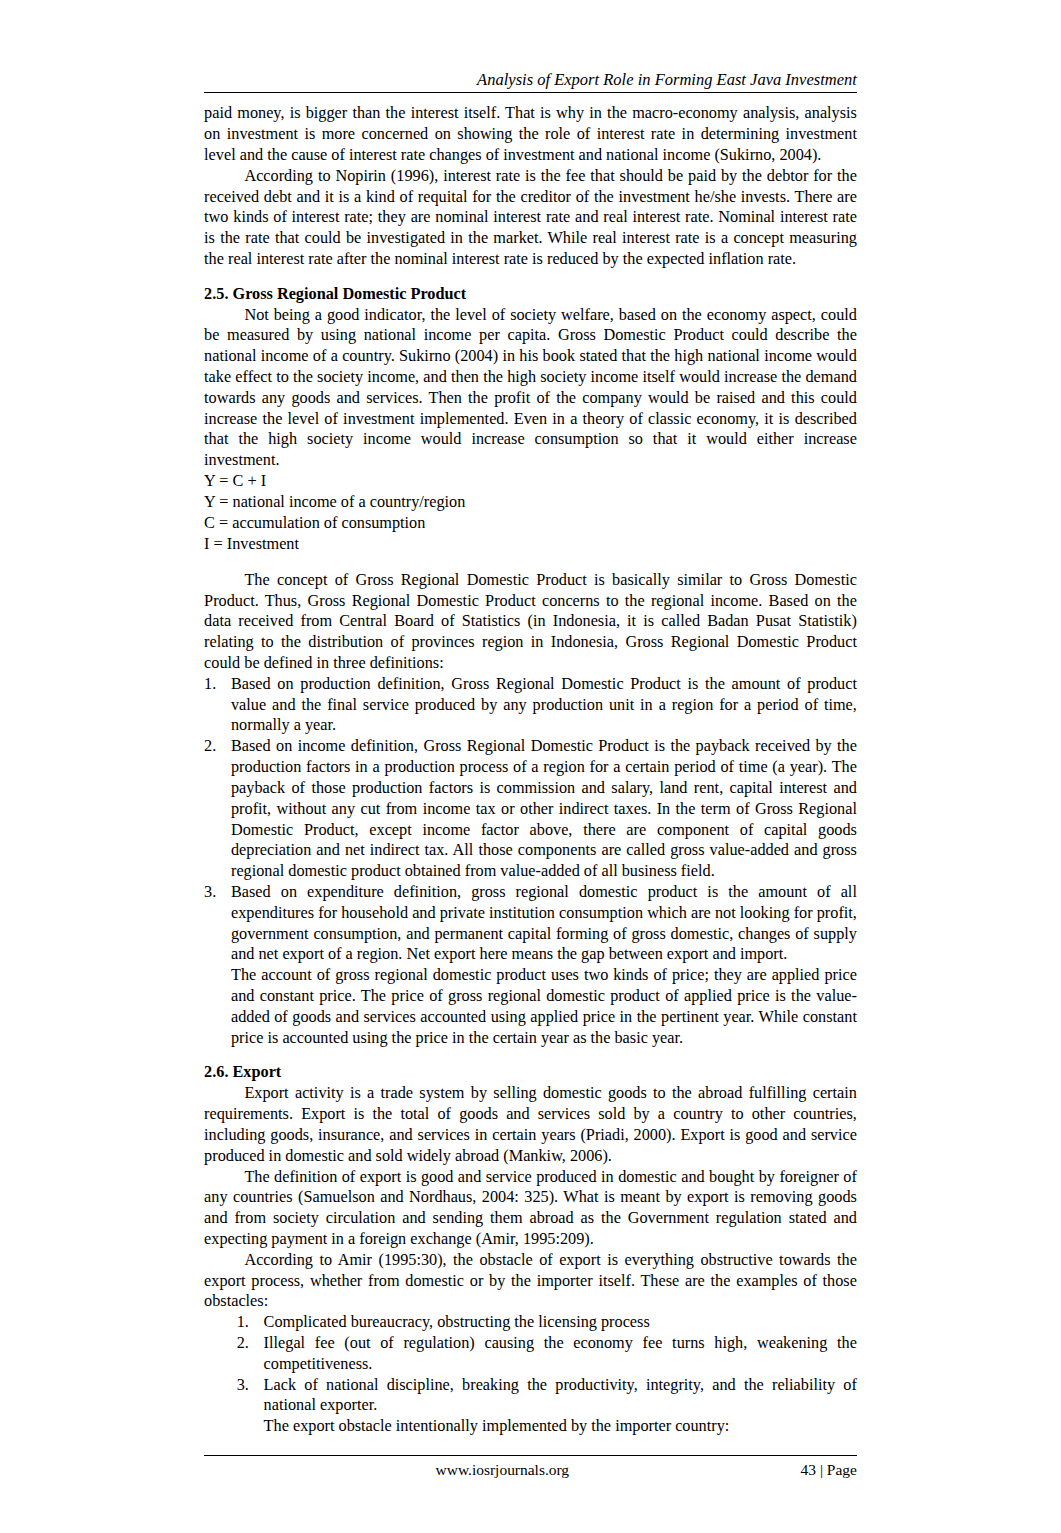Analysis of Export Role in Forming East Java Investment
paid money, is bigger than the interest itself. That is why in the macro-economy analysis, analysis on investment is more concerned on showing the role of interest rate in determining investment level and the cause of interest rate changes of investment and national income (Sukirno, 2004).
According to Nopirin (1996), interest rate is the fee that should be paid by the debtor for the received debt and it is a kind of requital for the creditor of the investment he/she invests. There are two kinds of interest rate; they are nominal interest rate and real interest rate. Nominal interest rate is the rate that could be investigated in the market. While real interest rate is a concept measuring the real interest rate after the nominal interest rate is reduced by the expected inflation rate.
2.5. Gross Regional Domestic Product
Not being a good indicator, the level of society welfare, based on the economy aspect, could be measured by using national income per capita. Gross Domestic Product could describe the national income of a country. Sukirno (2004) in his book stated that the high national income would take effect to the society income, and then the high society income itself would increase the demand towards any goods and services. Then the profit of the company would be raised and this could increase the level of investment implemented. Even in a theory of classic economy, it is described that the high society income would increase consumption so that it would either increase investment.
Y = C + I
Y = national income of a country/region
C = accumulation of consumption
I = Investment
The concept of Gross Regional Domestic Product is basically similar to Gross Domestic Product. Thus, Gross Regional Domestic Product concerns to the regional income. Based on the data received from Central Board of Statistics (in Indonesia, it is called Badan Pusat Statistik) relating to the distribution of provinces region in Indonesia, Gross Regional Domestic Product could be defined in three definitions:
Based on production definition, Gross Regional Domestic Product is the amount of product value and the final service produced by any production unit in a region for a period of time, normally a year.
Based on income definition, Gross Regional Domestic Product is the payback received by the production factors in a production process of a region for a certain period of time (a year). The payback of those production factors is commission and salary, land rent, capital interest and profit, without any cut from income tax or other indirect taxes. In the term of Gross Regional Domestic Product, except income factor above, there are component of capital goods depreciation and net indirect tax. All those components are called gross value-added and gross regional domestic product obtained from value-added of all business field.
Based on expenditure definition, gross regional domestic product is the amount of all expenditures for household and private institution consumption which are not looking for profit, government consumption, and permanent capital forming of gross domestic, changes of supply and net export of a region. Net export here means the gap between export and import.
The account of gross regional domestic product uses two kinds of price; they are applied price and constant price. The price of gross regional domestic product of applied price is the value-added of goods and services accounted using applied price in the pertinent year. While constant price is accounted using the price in the certain year as the basic year.
2.6. Export
Export activity is a trade system by selling domestic goods to the abroad fulfilling certain requirements. Export is the total of goods and services sold by a country to other countries, including goods, insurance, and services in certain years (Priadi, 2000). Export is good and service produced in domestic and sold widely abroad (Mankiw, 2006).
The definition of export is good and service produced in domestic and bought by foreigner of any countries (Samuelson and Nordhaus, 2004: 325). What is meant by export is removing goods and from society circulation and sending them abroad as the Government regulation stated and expecting payment in a foreign exchange (Amir, 1995:209).
According to Amir (1995:30), the obstacle of export is everything obstructive towards the export process, whether from domestic or by the importer itself. These are the examples of those obstacles:
Complicated bureaucracy, obstructing the licensing process
Illegal fee (out of regulation) causing the economy fee turns high, weakening the competitiveness.
Lack of national discipline, breaking the productivity, integrity, and the reliability of national exporter.
The export obstacle intentionally implemented by the importer country:
www.iosrjournals.org 43 | Page